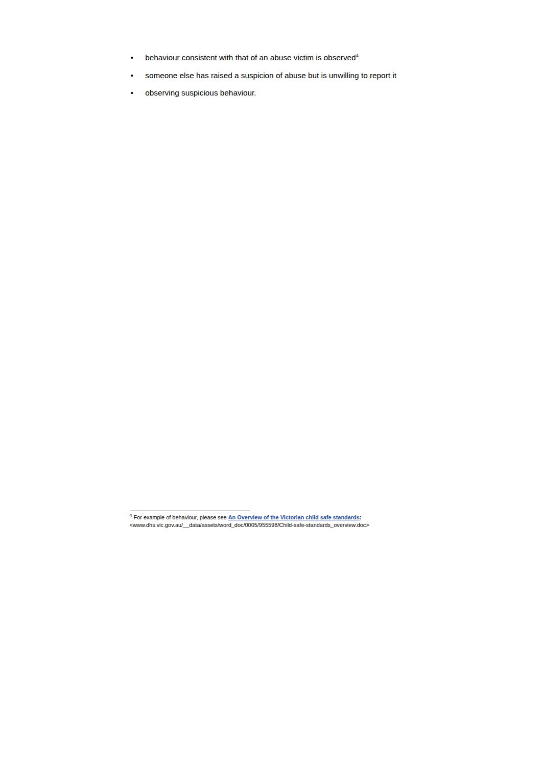behaviour consistent with that of an abuse victim is observed4
someone else has raised a suspicion of abuse but is unwilling to report it
observing suspicious behaviour.
4 For example of behaviour, please see An Overview of the Victorian child safe standards:
<www.dhs.vic.gov.au/__data/assets/word_doc/0005/955598/Child-safe-standards_overview.doc>